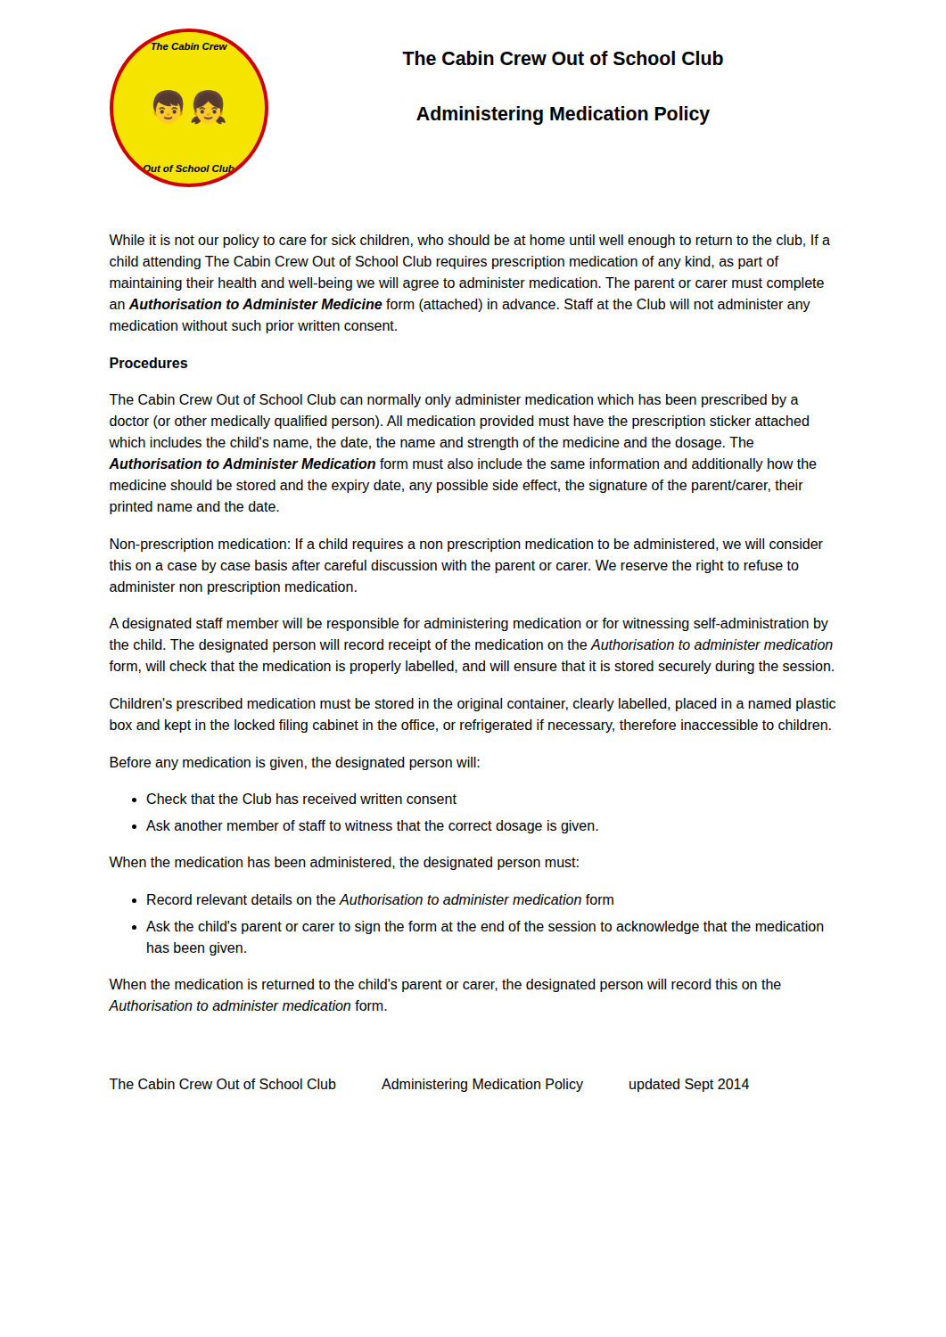The Cabin Crew
👦👧
Out of School Club
The Cabin Crew Out of School Club
Administering Medication Policy
While it is not our policy to care for sick children, who should be at home until well enough to return to the club, If a child attending The Cabin Crew Out of School Club requires prescription medication of any kind, as part of maintaining their health and well-being we will agree to administer medication. The parent or carer must complete an Authorisation to Administer Medicine form (attached) in advance. Staff at the Club will not administer any medication without such prior written consent.
Procedures
The Cabin Crew Out of School Club can normally only administer medication which has been prescribed by a doctor (or other medically qualified person). All medication provided must have the prescription sticker attached which includes the child's name, the date, the name and strength of the medicine and the dosage. The Authorisation to Administer Medication form must also include the same information and additionally how the medicine should be stored and the expiry date, any possible side effect, the signature of the parent/carer, their printed name and the date.
Non-prescription medication: If a child requires a non prescription medication to be administered, we will consider this on a case by case basis after careful discussion with the parent or carer. We reserve the right to refuse to administer non prescription medication.
A designated staff member will be responsible for administering medication or for witnessing self-administration by the child. The designated person will record receipt of the medication on the Authorisation to administer medication form, will check that the medication is properly labelled, and will ensure that it is stored securely during the session.
Children's prescribed medication must be stored in the original container, clearly labelled, placed in a named plastic box and kept in the locked filing cabinet in the office, or refrigerated if necessary, therefore inaccessible to children.
Before any medication is given, the designated person will:
Check that the Club has received written consent
Ask another member of staff to witness that the correct dosage is given.
When the medication has been administered, the designated person must:
Record relevant details on the Authorisation to administer medication form
Ask the child's parent or carer to sign the form at the end of the session to acknowledge that the medication has been given.
When the medication is returned to the child's parent or carer, the designated person will record this on the Authorisation to administer medication form.
The Cabin Crew Out of School Club Administering Medication Policy updated Sept 2014